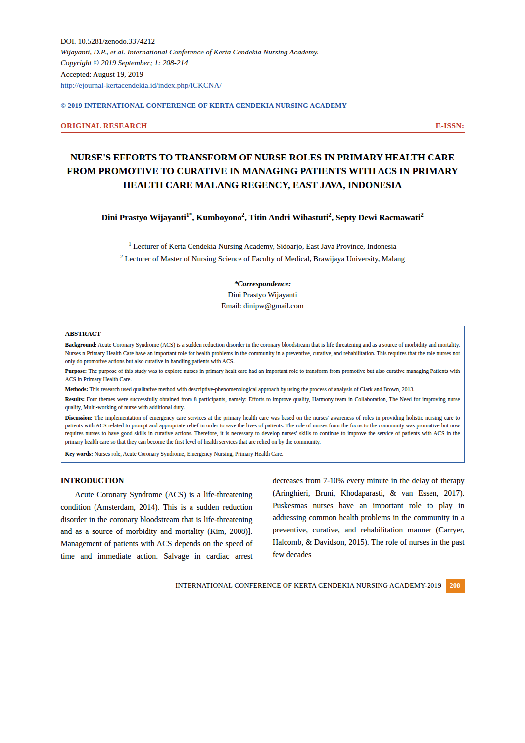DOI. 10.5281/zenodo.3374212
Wijayanti, D.P., et al. International Conference of Kerta Cendekia Nursing Academy.
Copyright © 2019 September; 1: 208-214
Accepted: August 19, 2019
http://ejournal-kertacendekia.id/index.php/ICKCNA/
© 2019 INTERNATIONAL CONFERENCE OF KERTA CENDEKIA NURSING ACADEMY
ORIGINAL RESEARCH E-ISSN:
Nurse's Efforts to Transform of Nurse Roles in Primary Health Care from Promotive to Curative in Managing Patients with ACS in Primary Health Care Malang Regency, East Java, Indonesia
Dini Prastyo Wijayanti1*, Kumboyono2, Titin Andri Wihastuti2, Septy Dewi Racmawati2
1 Lecturer of Kerta Cendekia Nursing Academy, Sidoarjo, East Java Province, Indonesia
2 Lecturer of Master of Nursing Science of Faculty of Medical, Brawijaya University, Malang
*Correspondence:
Dini Prastyo Wijayanti
Email: dinipw@gmail.com
ABSTRACT
Background: Acute Coronary Syndrome (ACS) is a sudden reduction disorder in the coronary bloodstream that is life-threatening and as a source of morbidity and mortality. Nurses n Primary Health Care have an important role for health problems in the community in a preventive, curative, and rehabilitation. This requires that the role nurses not only do promotive actions but also curative in handling patients with ACS.
Purpose: The purpose of this study was to explore nurses in primary healt care had an important role to transform from promotive but also curative managing Patients with ACS in Primary Health Care.
Methods: This research used qualitative method with descriptive-phenomenological approach by using the process of analysis of Clark and Brown, 2013.
Results: Four themes were successfully obtained from 8 participants, namely: Efforts to improve quality, Harmony team in Collaboration, The Need for improving nurse quality, Multi-working of nurse with additional duty.
Discussion: The implementation of emergency care services at the primary health care was based on the nurses' awareness of roles in providing holistic nursing care to patients with ACS related to prompt and appropriate relief in order to save the lives of patients. The role of nurses from the focus to the community was promotive but now requires nurses to have good skills in curative actions. Therefore, it is necessary to develop nurses' skills to continue to improve the service of patients with ACS in the primary health care so that they can become the first level of health services that are relied on by the community.
Key words: Nurses role, Acute Coronary Syndrome, Emergency Nursing, Primary Health Care.
Introduction
Acute Coronary Syndrome (ACS) is a life-threatening condition (Amsterdam, 2014). This is a sudden reduction disorder in the coronary bloodstream that is life-threatening and as a source of morbidity and mortality (Kim, 2008)]. Management of patients with ACS depends on the speed of time and immediate action. Salvage in cardiac arrest decreases from 7-10% every minute in the delay of therapy (Aringhieri, Bruni, Khodaparasti, & van Essen, 2017). Puskesmas nurses have an important role to play in addressing common health problems in the community in a preventive, curative, and rehabilitation manner (Carryer, Halcomb, & Davidson, 2015). The role of nurses in the past few decades
INTERNATIONAL CONFERENCE OF KERTA CENDEKIA NURSING ACADEMY-2019 208